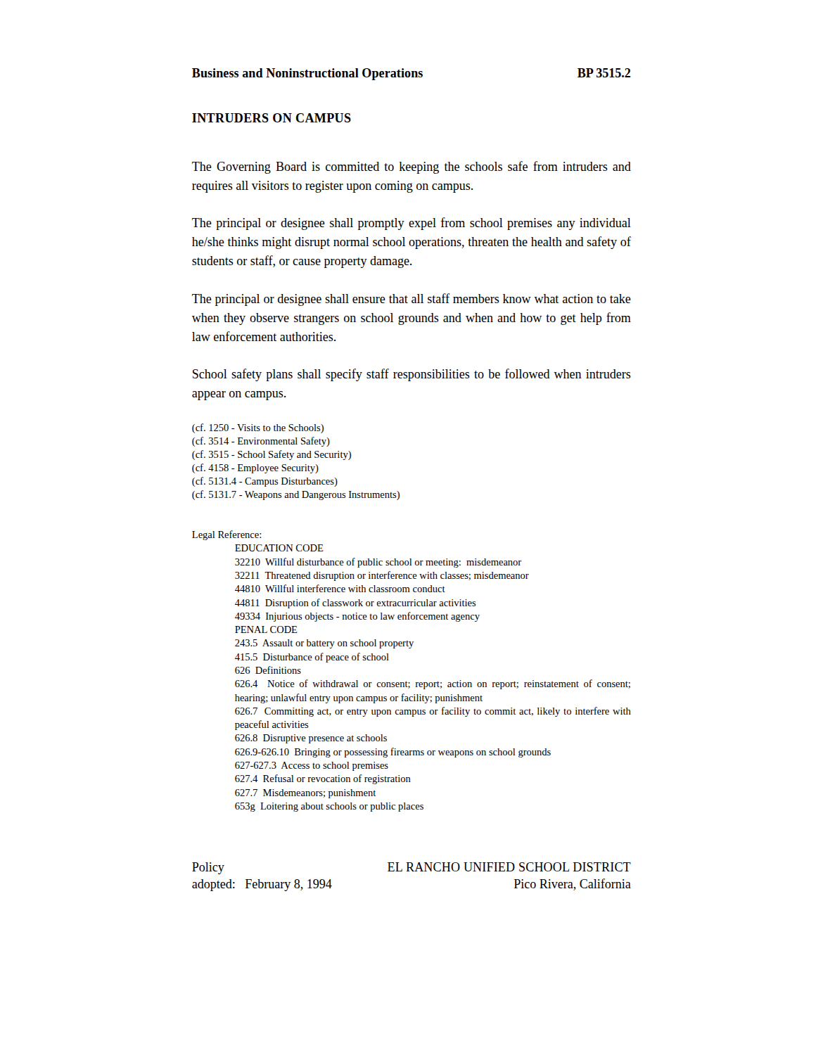Business and Noninstructional Operations BP 3515.2
INTRUDERS ON CAMPUS
The Governing Board is committed to keeping the schools safe from intruders and requires all visitors to register upon coming on campus.
The principal or designee shall promptly expel from school premises any individual he/she thinks might disrupt normal school operations, threaten the health and safety of students or staff, or cause property damage.
The principal or designee shall ensure that all staff members know what action to take when they observe strangers on school grounds and when and how to get help from law enforcement authorities.
School safety plans shall specify staff responsibilities to be followed when intruders appear on campus.
(cf. 1250 - Visits to the Schools)
(cf. 3514 - Environmental Safety)
(cf. 3515 - School Safety and Security)
(cf. 4158 - Employee Security)
(cf. 5131.4 - Campus Disturbances)
(cf. 5131.7 - Weapons and Dangerous Instruments)
Legal Reference:
EDUCATION CODE
32210 Willful disturbance of public school or meeting: misdemeanor
32211 Threatened disruption or interference with classes; misdemeanor
44810 Willful interference with classroom conduct
44811 Disruption of classwork or extracurricular activities
49334 Injurious objects - notice to law enforcement agency
PENAL CODE
243.5 Assault or battery on school property
415.5 Disturbance of peace of school
626 Definitions
626.4 Notice of withdrawal or consent; report; action on report; reinstatement of consent; hearing; unlawful entry upon campus or facility; punishment
626.7 Committing act, or entry upon campus or facility to commit act, likely to interfere with peaceful activities
626.8 Disruptive presence at schools
626.9-626.10 Bringing or possessing firearms or weapons on school grounds
627-627.3 Access to school premises
627.4 Refusal or revocation of registration
627.7 Misdemeanors; punishment
653g Loitering about schools or public places
Policy
adopted: February 8, 1994
EL RANCHO UNIFIED SCHOOL DISTRICT
Pico Rivera, California